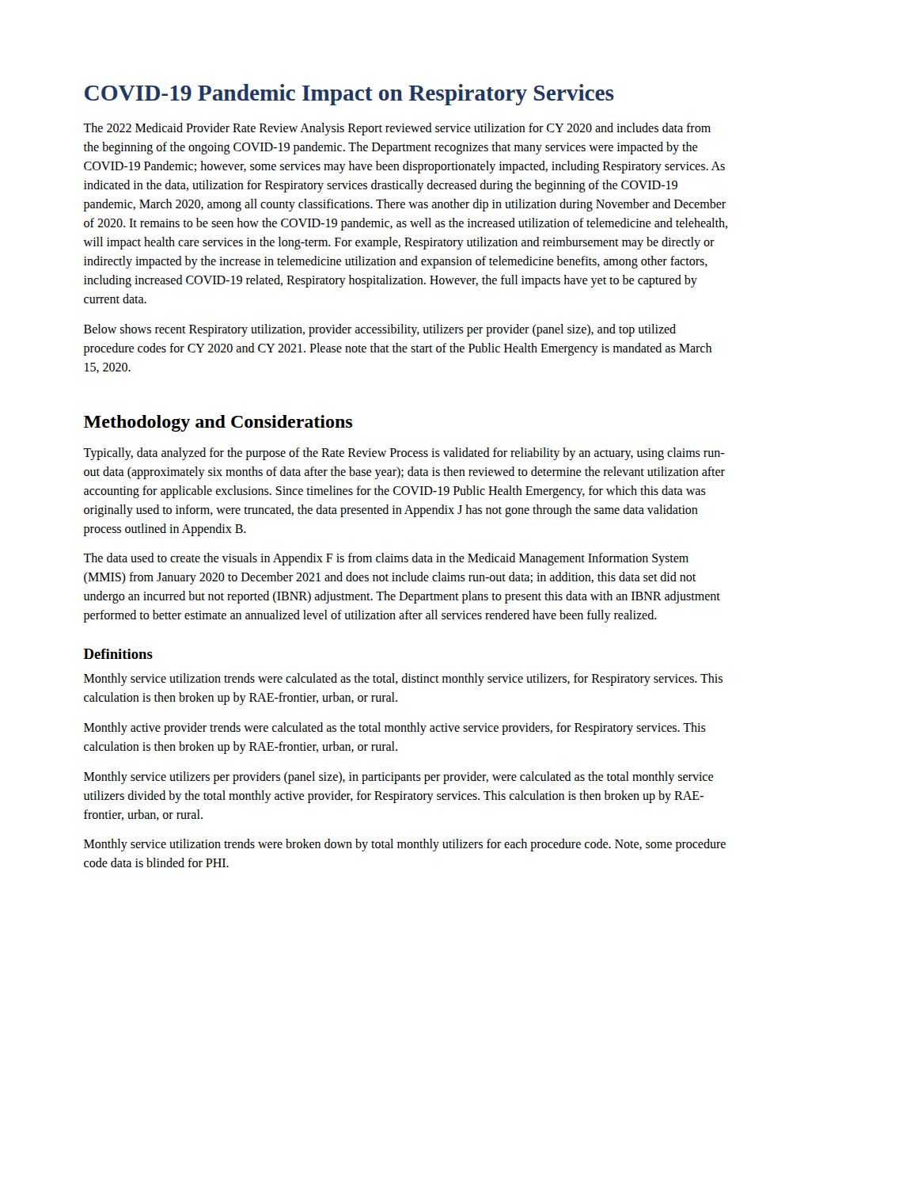COVID-19 Pandemic Impact on Respiratory Services
The 2022 Medicaid Provider Rate Review Analysis Report reviewed service utilization for CY 2020 and includes data from the beginning of the ongoing COVID-19 pandemic. The Department recognizes that many services were impacted by the COVID-19 Pandemic; however, some services may have been disproportionately impacted, including Respiratory services. As indicated in the data, utilization for Respiratory services drastically decreased during the beginning of the COVID-19 pandemic, March 2020, among all county classifications. There was another dip in utilization during November and December of 2020. It remains to be seen how the COVID-19 pandemic, as well as the increased utilization of telemedicine and telehealth, will impact health care services in the long-term. For example, Respiratory utilization and reimbursement may be directly or indirectly impacted by the increase in telemedicine utilization and expansion of telemedicine benefits, among other factors, including increased COVID-19 related, Respiratory hospitalization. However, the full impacts have yet to be captured by current data.
Below shows recent Respiratory utilization, provider accessibility, utilizers per provider (panel size), and top utilized procedure codes for CY 2020 and CY 2021. Please note that the start of the Public Health Emergency is mandated as March 15, 2020.
Methodology and Considerations
Typically, data analyzed for the purpose of the Rate Review Process is validated for reliability by an actuary, using claims run-out data (approximately six months of data after the base year); data is then reviewed to determine the relevant utilization after accounting for applicable exclusions. Since timelines for the COVID-19 Public Health Emergency, for which this data was originally used to inform, were truncated, the data presented in Appendix J has not gone through the same data validation process outlined in Appendix B.
The data used to create the visuals in Appendix F is from claims data in the Medicaid Management Information System (MMIS) from January 2020 to December 2021 and does not include claims run-out data; in addition, this data set did not undergo an incurred but not reported (IBNR) adjustment. The Department plans to present this data with an IBNR adjustment performed to better estimate an annualized level of utilization after all services rendered have been fully realized.
Definitions
Monthly service utilization trends were calculated as the total, distinct monthly service utilizers, for Respiratory services. This calculation is then broken up by RAE-frontier, urban, or rural.
Monthly active provider trends were calculated as the total monthly active service providers, for Respiratory services. This calculation is then broken up by RAE-frontier, urban, or rural.
Monthly service utilizers per providers (panel size), in participants per provider, were calculated as the total monthly service utilizers divided by the total monthly active provider, for Respiratory services. This calculation is then broken up by RAE-frontier, urban, or rural.
Monthly service utilization trends were broken down by total monthly utilizers for each procedure code. Note, some procedure code data is blinded for PHI.